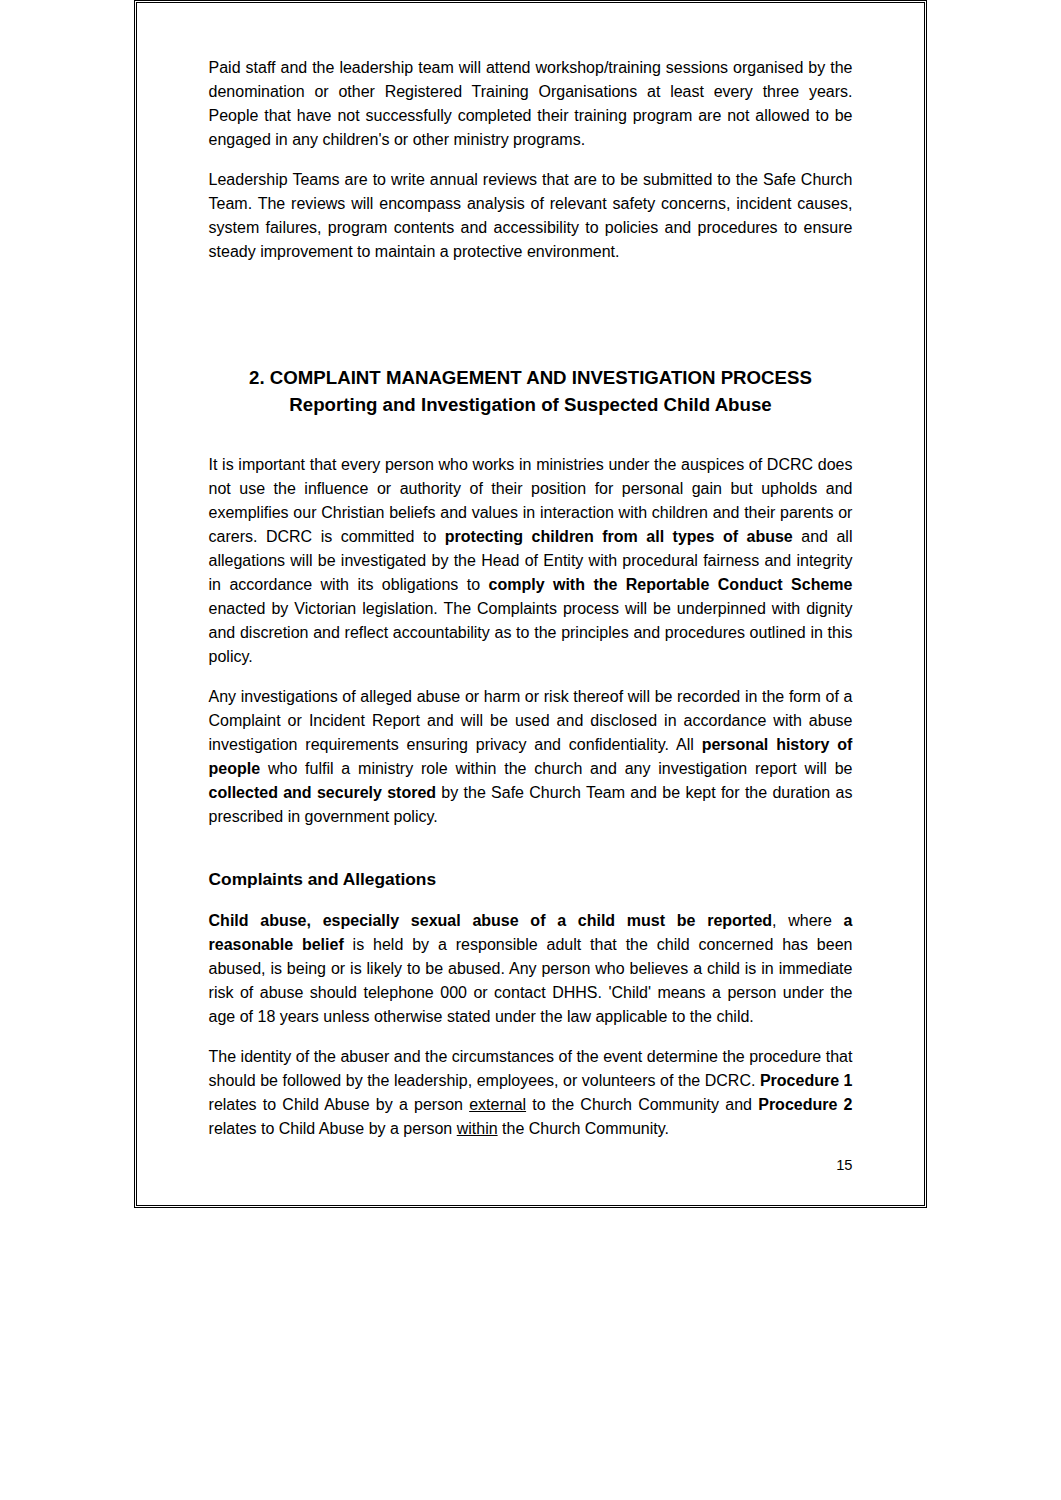Paid staff and the leadership team will attend workshop/training sessions organised by the denomination or other Registered Training Organisations at least every three years. People that have not successfully completed their training program are not allowed to be engaged in any children's or other ministry programs.
Leadership Teams are to write annual reviews that are to be submitted to the Safe Church Team. The reviews will encompass analysis of relevant safety concerns, incident causes, system failures, program contents and accessibility to policies and procedures to ensure steady improvement to maintain a protective environment.
2. COMPLAINT MANAGEMENT AND INVESTIGATION PROCESS
Reporting and Investigation of Suspected Child Abuse
It is important that every person who works in ministries under the auspices of DCRC does not use the influence or authority of their position for personal gain but upholds and exemplifies our Christian beliefs and values in interaction with children and their parents or carers. DCRC is committed to protecting children from all types of abuse and all allegations will be investigated by the Head of Entity with procedural fairness and integrity in accordance with its obligations to comply with the Reportable Conduct Scheme enacted by Victorian legislation. The Complaints process will be underpinned with dignity and discretion and reflect accountability as to the principles and procedures outlined in this policy.
Any investigations of alleged abuse or harm or risk thereof will be recorded in the form of a Complaint or Incident Report and will be used and disclosed in accordance with abuse investigation requirements ensuring privacy and confidentiality. All personal history of people who fulfil a ministry role within the church and any investigation report will be collected and securely stored by the Safe Church Team and be kept for the duration as prescribed in government policy.
Complaints and Allegations
Child abuse, especially sexual abuse of a child must be reported, where a reasonable belief is held by a responsible adult that the child concerned has been abused, is being or is likely to be abused. Any person who believes a child is in immediate risk of abuse should telephone 000 or contact DHHS. 'Child' means a person under the age of 18 years unless otherwise stated under the law applicable to the child.
The identity of the abuser and the circumstances of the event determine the procedure that should be followed by the leadership, employees, or volunteers of the DCRC. Procedure 1 relates to Child Abuse by a person external to the Church Community and Procedure 2 relates to Child Abuse by a person within the Church Community.
15